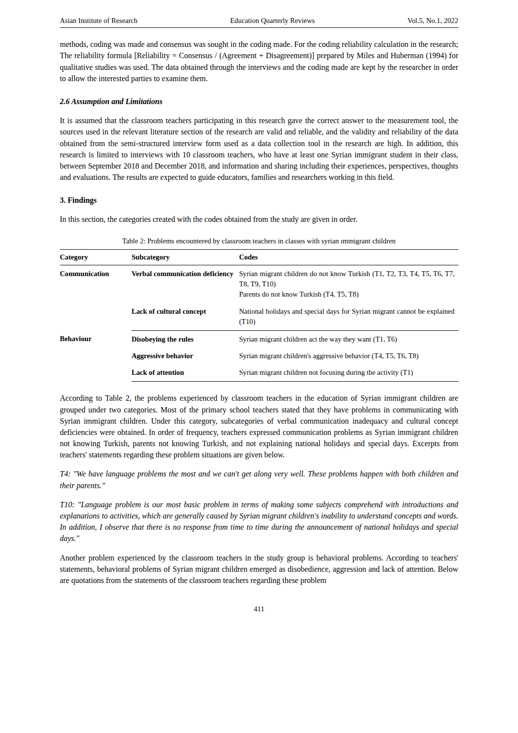Asian Institute of Research Education Quarterly Reviews Vol.5, No.1, 2022
methods, coding was made and consensus was sought in the coding made. For the coding reliability calculation in the research; The reliability formula [Reliability = Consensus / (Agreement + Disagreement)] prepared by Miles and Huberman (1994) for qualitative studies was used. The data obtained through the interviews and the coding made are kept by the researcher in order to allow the interested parties to examine them.
2.6 Assumption and Limitations
It is assumed that the classroom teachers participating in this research gave the correct answer to the measurement tool, the sources used in the relevant literature section of the research are valid and reliable, and the validity and reliability of the data obtained from the semi-structured interview form used as a data collection tool in the research are high. In addition, this research is limited to interviews with 10 classroom teachers, who have at least one Syrian immigrant student in their class, between September 2018 and December 2018, and information and sharing including their experiences, perspectives, thoughts and evaluations. The results are expected to guide educators, families and researchers working in this field.
3. Findings
In this section, the categories created with the codes obtained from the study are given in order.
Table 2: Problems encountered by classroom teachers in classes with syrian ımmigrant children
| Category | Subcategory | Codes |
| --- | --- | --- |
| Communication | Verbal communication deficiency | Syrian migrant children do not know Turkish (T1, T2, T3, T4, T5, T6, T7, T8, T9, T10) Parents do not know Turkish (T4, T5, T8) |
| Lack of cultural concept | National holidays and special days for Syrian migrant cannot be explained (T10) |
| Behaviour | Disobeying the rules | Syrian migrant children act the way they want (T1, T6) |
| Aggressive behavior | Syrian migrant children's aggressive behavior (T4, T5, T6, T8) |
| Lack of attention | Syrian migrant children not focusing during the activity (T1) |
According to Table 2, the problems experienced by classroom teachers in the education of Syrian immigrant children are grouped under two categories. Most of the primary school teachers stated that they have problems in communicating with Syrian immigrant children. Under this category, subcategories of verbal communication inadequacy and cultural concept deficiencies were obtained. In order of frequency, teachers expressed communication problems as Syrian immigrant children not knowing Turkish, parents not knowing Turkish, and not explaining national holidays and special days. Excerpts from teachers' statements regarding these problem situations are given below.
T4: "We have language problems the most and we can't get along very well. These problems happen with both children and their parents."
T10: "Language problem is our most basic problem in terms of making some subjects comprehend with introductions and explanations to activities, which are generally caused by Syrian migrant children's inability to understand concepts and words. In addition, I observe that there is no response from time to time during the announcement of national holidays and special days."
Another problem experienced by the classroom teachers in the study group is behavioral problems. According to teachers' statements, behavioral problems of Syrian migrant children emerged as disobedience, aggression and lack of attention. Below are quotations from the statements of the classroom teachers regarding these problem
411